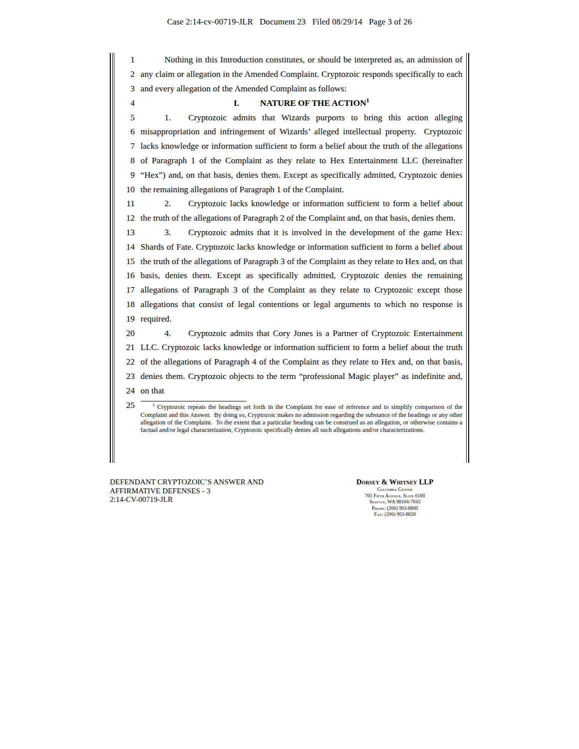Case 2:14-cv-00719-JLR Document 23 Filed 08/29/14 Page 3 of 26
1
2
3
4
5
6
7
8
9
10
11
12
13
14
15
16
17
18
19
20
21
22
23
24
25
Nothing in this Introduction constitutes, or should be interpreted as, an admission of any claim or allegation in the Amended Complaint. Cryptozoic responds specifically to each and every allegation of the Amended Complaint as follows:
I. NATURE OF THE ACTION1
1.  Cryptozoic admits that Wizards purports to bring this action alleging misappropriation and infringement of Wizards’ alleged intellectual property. Cryptozoic lacks knowledge or information sufficient to form a belief about the truth of the allegations of Paragraph 1 of the Complaint as they relate to Hex Entertainment LLC (hereinafter “Hex”) and, on that basis, denies them. Except as specifically admitted, Cryptozoic denies the remaining allegations of Paragraph 1 of the Complaint.
2.  Cryptozoic lacks knowledge or information sufficient to form a belief about the truth of the allegations of Paragraph 2 of the Complaint and, on that basis, denies them.
3.  Cryptozoic admits that it is involved in the development of the game Hex: Shards of Fate. Cryptozoic lacks knowledge or information sufficient to form a belief about the truth of the allegations of Paragraph 3 of the Complaint as they relate to Hex and, on that basis, denies them. Except as specifically admitted, Cryptozoic denies the remaining allegations of Paragraph 3 of the Complaint as they relate to Cryptozoic except those allegations that consist of legal contentions or legal arguments to which no response is required.
4.  Cryptozoic admits that Cory Jones is a Partner of Cryptozoic Entertainment LLC. Cryptozoic lacks knowledge or information sufficient to form a belief about the truth of the allegations of Paragraph 4 of the Complaint as they relate to Hex and, on that basis, denies them. Cryptozoic objects to the term “professional Magic player” as indefinite and, on that
1 Cryptozoic repeats the headings set forth in the Complaint for ease of reference and to simplify comparison of the Complaint and this Answer. By doing so, Cryptozoic makes no admission regarding the substance of the headings or any other allegation of the Complaint. To the extent that a particular heading can be construed as an allegation, or otherwise contains a factual and/or legal characterization, Cryptozoic specifically denies all such allegations and/or characterizations.
DEFENDANT CRYPTOZOIC’S ANSWER AND
AFFIRMATIVE DEFENSES - 3
2:14-CV-00719-JLR
Dorsey & Whitney LLP
Columbia Center
701 Fifth Avenue, Suite 6100
Seattle, WA 98104-7043
Phone: (206) 903-8800
Fax: (206) 903-8820